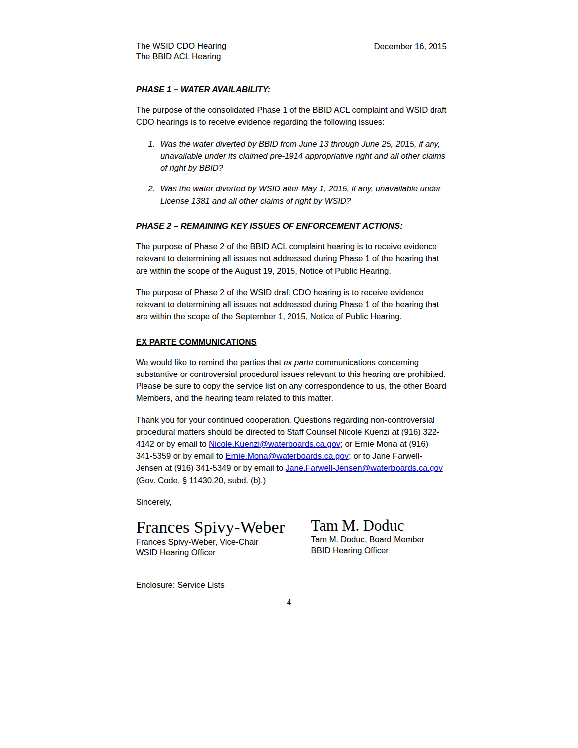The WSID CDO Hearing
The BBID ACL Hearing
December 16, 2015
PHASE 1 – WATER AVAILABILITY:
The purpose of the consolidated Phase 1 of the BBID ACL complaint and WSID draft CDO hearings is to receive evidence regarding the following issues:
Was the water diverted by BBID from June 13 through June 25, 2015, if any, unavailable under its claimed pre-1914 appropriative right and all other claims of right by BBID?
Was the water diverted by WSID after May 1, 2015, if any, unavailable under License 1381 and all other claims of right by WSID?
PHASE 2 – REMAINING KEY ISSUES OF ENFORCEMENT ACTIONS:
The purpose of Phase 2 of the BBID ACL complaint hearing is to receive evidence relevant to determining all issues not addressed during Phase 1 of the hearing that are within the scope of the August 19, 2015, Notice of Public Hearing.
The purpose of Phase 2 of the WSID draft CDO hearing is to receive evidence relevant to determining all issues not addressed during Phase 1 of the hearing that are within the scope of the September 1, 2015, Notice of Public Hearing.
EX PARTE COMMUNICATIONS
We would like to remind the parties that ex parte communications concerning substantive or controversial procedural issues relevant to this hearing are prohibited. Please be sure to copy the service list on any correspondence to us, the other Board Members, and the hearing team related to this matter.
Thank you for your continued cooperation. Questions regarding non-controversial procedural matters should be directed to Staff Counsel Nicole Kuenzi at (916) 322-4142 or by email to Nicole.Kuenzi@waterboards.ca.gov; or Ernie Mona at (916) 341-5359 or by email to Ernie.Mona@waterboards.ca.gov; or to Jane Farwell-Jensen at (916) 341-5349 or by email to Jane.Farwell-Jensen@waterboards.ca.gov (Gov. Code, § 11430.20, subd. (b).)
Sincerely,
Frances Spivy-Weber
Frances Spivy-Weber, Vice-Chair
WSID Hearing Officer
Tam M. Doduc
Tam M. Doduc, Board Member
BBID Hearing Officer
Enclosure: Service Lists
4